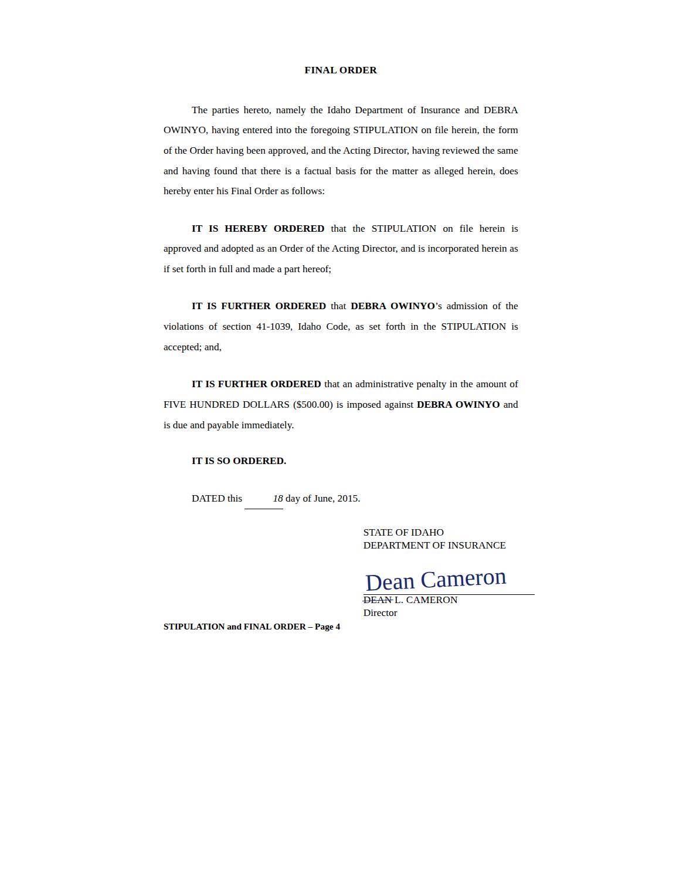FINAL ORDER
The parties hereto, namely the Idaho Department of Insurance and DEBRA OWINYO, having entered into the foregoing STIPULATION on file herein, the form of the Order having been approved, and the Acting Director, having reviewed the same and having found that there is a factual basis for the matter as alleged herein, does hereby enter his Final Order as follows:
IT IS HEREBY ORDERED that the STIPULATION on file herein is approved and adopted as an Order of the Acting Director, and is incorporated herein as if set forth in full and made a part hereof;
IT IS FURTHER ORDERED that DEBRA OWINYO’s admission of the violations of section 41-1039, Idaho Code, as set forth in the STIPULATION is accepted; and,
IT IS FURTHER ORDERED that an administrative penalty in the amount of FIVE HUNDRED DOLLARS ($500.00) is imposed against DEBRA OWINYO and is due and payable immediately.
IT IS SO ORDERED.
DATED this 18 day of June, 2015.
STATE OF IDAHO
DEPARTMENT OF INSURANCE
Dean Cameron
DEAN L. CAMERON
Director
STIPULATION and FINAL ORDER – Page 4